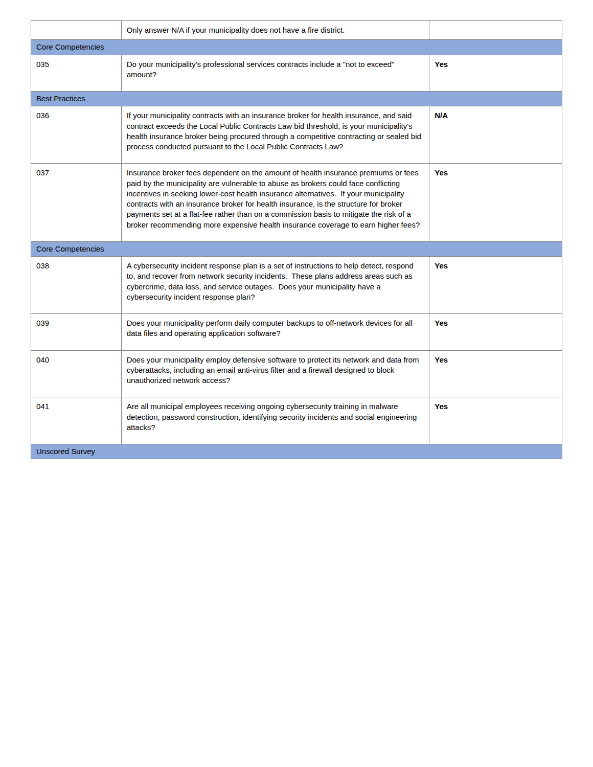| | Only answer N/A if your municipality does not have a fire district. | |
| Core Competencies |
| 035 | Do your municipality's professional services contracts include a "not to exceed" amount? | Yes |
| Best Practices |
| 036 | If your municipality contracts with an insurance broker for health insurance, and said contract exceeds the Local Public Contracts Law bid threshold, is your municipality's health insurance broker being procured through a competitive contracting or sealed bid process conducted pursuant to the Local Public Contracts Law? | N/A |
| 037 | Insurance broker fees dependent on the amount of health insurance premiums or fees paid by the municipality are vulnerable to abuse as brokers could face conflicting incentives in seeking lower-cost health insurance alternatives. If your municipality contracts with an insurance broker for health insurance, is the structure for broker payments set at a flat-fee rather than on a commission basis to mitigate the risk of a broker recommending more expensive health insurance coverage to earn higher fees? | Yes |
| Core Competencies |
| 038 | A cybersecurity incident response plan is a set of instructions to help detect, respond to, and recover from network security incidents. These plans address areas such as cybercrime, data loss, and service outages. Does your municipality have a cybersecurity incident response plan? | Yes |
| 039 | Does your municipality perform daily computer backups to off-network devices for all data files and operating application software? | Yes |
| 040 | Does your municipality employ defensive software to protect its network and data from cyberattacks, including an email anti-virus filter and a firewall designed to block unauthorized network access? | Yes |
| 041 | Are all municipal employees receiving ongoing cybersecurity training in malware detection, password construction, identifying security incidents and social engineering attacks? | Yes |
| Unscored Survey |